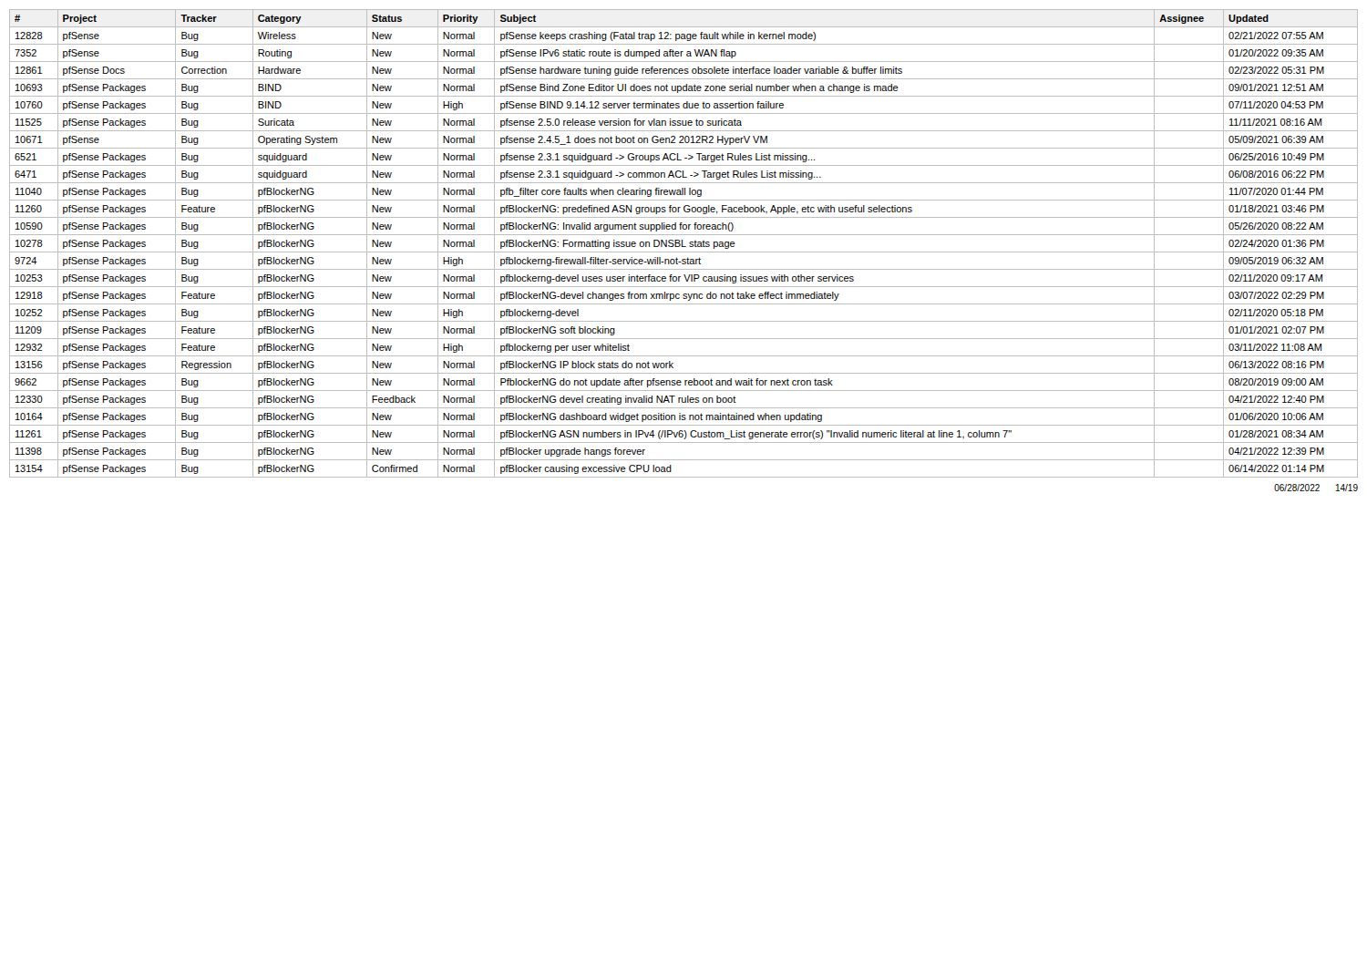| # | Project | Tracker | Category | Status | Priority | Subject | Assignee | Updated |
| --- | --- | --- | --- | --- | --- | --- | --- | --- |
| 12828 | pfSense | Bug | Wireless | New | Normal | pfSense keeps crashing (Fatal trap 12: page fault while in kernel mode) | | 02/21/2022 07:55 AM |
| 7352 | pfSense | Bug | Routing | New | Normal | pfSense IPv6 static route is dumped after a WAN flap | | 01/20/2022 09:35 AM |
| 12861 | pfSense Docs | Correction | Hardware | New | Normal | pfSense hardware tuning guide references obsolete interface loader variable & buffer limits | | 02/23/2022 05:31 PM |
| 10693 | pfSense Packages | Bug | BIND | New | Normal | pfSense Bind Zone Editor UI does not update zone serial number when a change is made | | 09/01/2021 12:51 AM |
| 10760 | pfSense Packages | Bug | BIND | New | High | pfSense BIND 9.14.12 server terminates due to assertion failure | | 07/11/2020 04:53 PM |
| 11525 | pfSense Packages | Bug | Suricata | New | Normal | pfsense 2.5.0 release version for vlan issue to suricata | | 11/11/2021 08:16 AM |
| 10671 | pfSense | Bug | Operating System | New | Normal | pfsense 2.4.5_1 does not boot on Gen2 2012R2 HyperV VM | | 05/09/2021 06:39 AM |
| 6521 | pfSense Packages | Bug | squidguard | New | Normal | pfsense 2.3.1 squidguard -> Groups ACL -> Target Rules List missing... | | 06/25/2016 10:49 PM |
| 6471 | pfSense Packages | Bug | squidguard | New | Normal | pfsense 2.3.1 squidguard -> common ACL -> Target Rules List missing... | | 06/08/2016 06:22 PM |
| 11040 | pfSense Packages | Bug | pfBlockerNG | New | Normal | pfb_filter core faults when clearing firewall log | | 11/07/2020 01:44 PM |
| 11260 | pfSense Packages | Feature | pfBlockerNG | New | Normal | pfBlockerNG: predefined ASN groups for Google, Facebook, Apple, etc with useful selections | | 01/18/2021 03:46 PM |
| 10590 | pfSense Packages | Bug | pfBlockerNG | New | Normal | pfBlockerNG: Invalid argument supplied for foreach() | | 05/26/2020 08:22 AM |
| 10278 | pfSense Packages | Bug | pfBlockerNG | New | Normal | pfBlockerNG: Formatting issue on DNSBL stats page | | 02/24/2020 01:36 PM |
| 9724 | pfSense Packages | Bug | pfBlockerNG | New | High | pfblockerng-firewall-filter-service-will-not-start | | 09/05/2019 06:32 AM |
| 10253 | pfSense Packages | Bug | pfBlockerNG | New | Normal | pfblockerng-devel uses user interface for VIP causing issues with other services | | 02/11/2020 09:17 AM |
| 12918 | pfSense Packages | Feature | pfBlockerNG | New | Normal | pfBlockerNG-devel changes from xmlrpc sync do not take effect immediately | | 03/07/2022 02:29 PM |
| 10252 | pfSense Packages | Bug | pfBlockerNG | New | High | pfblockerng-devel | | 02/11/2020 05:18 PM |
| 11209 | pfSense Packages | Feature | pfBlockerNG | New | Normal | pfBlockerNG soft blocking | | 01/01/2021 02:07 PM |
| 12932 | pfSense Packages | Feature | pfBlockerNG | New | High | pfblockerng per user whitelist | | 03/11/2022 11:08 AM |
| 13156 | pfSense Packages | Regression | pfBlockerNG | New | Normal | pfBlockerNG IP block stats do not work | | 06/13/2022 08:16 PM |
| 9662 | pfSense Packages | Bug | pfBlockerNG | New | Normal | PfblockerNG do not update after pfsense reboot and wait for next cron task | | 08/20/2019 09:00 AM |
| 12330 | pfSense Packages | Bug | pfBlockerNG | Feedback | Normal | pfBlockerNG devel creating invalid NAT rules on boot | | 04/21/2022 12:40 PM |
| 10164 | pfSense Packages | Bug | pfBlockerNG | New | Normal | pfBlockerNG dashboard widget position is not maintained when updating | | 01/06/2020 10:06 AM |
| 11261 | pfSense Packages | Bug | pfBlockerNG | New | Normal | pfBlockerNG ASN numbers in IPv4 (/IPv6) Custom_List generate error(s) "Invalid numeric literal at line 1, column 7" | | 01/28/2021 08:34 AM |
| 11398 | pfSense Packages | Bug | pfBlockerNG | New | Normal | pfBlocker upgrade hangs forever | | 04/21/2022 12:39 PM |
| 13154 | pfSense Packages | Bug | pfBlockerNG | Confirmed | Normal | pfBlocker causing excessive CPU load | | 06/14/2022 01:14 PM |
06/28/2022 14/19